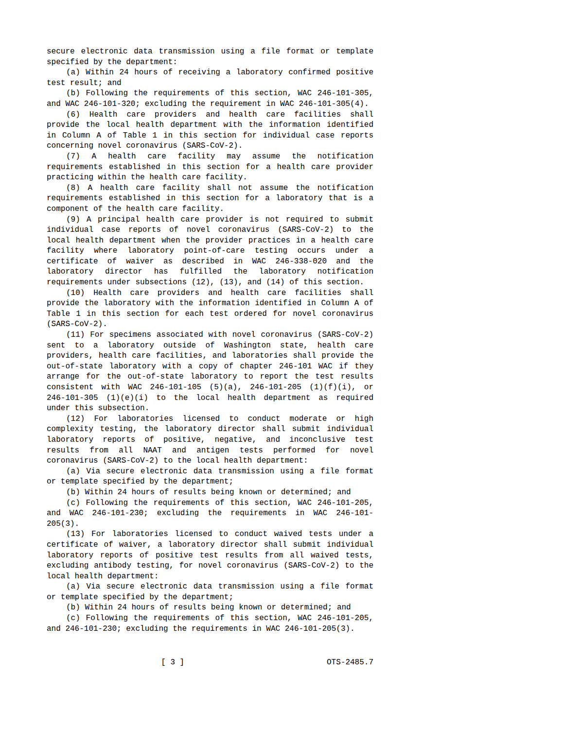secure electronic data transmission using a file format or template specified by the department:
(a) Within 24 hours of receiving a laboratory confirmed positive test result; and
(b) Following the requirements of this section, WAC 246-101-305, and WAC 246-101-320; excluding the requirement in WAC 246-101-305(4).
(6) Health care providers and health care facilities shall provide the local health department with the information identified in Column A of Table 1 in this section for individual case reports concerning novel coronavirus (SARS-CoV-2).
(7) A health care facility may assume the notification requirements established in this section for a health care provider practicing within the health care facility.
(8) A health care facility shall not assume the notification requirements established in this section for a laboratory that is a component of the health care facility.
(9) A principal health care provider is not required to submit individual case reports of novel coronavirus (SARS-CoV-2) to the local health department when the provider practices in a health care facility where laboratory point-of-care testing occurs under a certificate of waiver as described in WAC 246-338-020 and the laboratory director has fulfilled the laboratory notification requirements under subsections (12), (13), and (14) of this section.
(10) Health care providers and health care facilities shall provide the laboratory with the information identified in Column A of Table 1 in this section for each test ordered for novel coronavirus (SARS-CoV-2).
(11) For specimens associated with novel coronavirus (SARS-CoV-2) sent to a laboratory outside of Washington state, health care providers, health care facilities, and laboratories shall provide the out-of-state laboratory with a copy of chapter 246-101 WAC if they arrange for the out-of-state laboratory to report the test results consistent with WAC 246-101-105 (5)(a), 246-101-205 (1)(f)(i), or 246-101-305 (1)(e)(i) to the local health department as required under this subsection.
(12) For laboratories licensed to conduct moderate or high complexity testing, the laboratory director shall submit individual laboratory reports of positive, negative, and inconclusive test results from all NAAT and antigen tests performed for novel coronavirus (SARS-CoV-2) to the local health department:
(a) Via secure electronic data transmission using a file format or template specified by the department;
(b) Within 24 hours of results being known or determined; and
(c) Following the requirements of this section, WAC 246-101-205, and WAC 246-101-230; excluding the requirements in WAC 246-101-205(3).
(13) For laboratories licensed to conduct waived tests under a certificate of waiver, a laboratory director shall submit individual laboratory reports of positive test results from all waived tests, excluding antibody testing, for novel coronavirus (SARS-CoV-2) to the local health department:
(a) Via secure electronic data transmission using a file format or template specified by the department;
(b) Within 24 hours of results being known or determined; and
(c) Following the requirements of this section, WAC 246-101-205, and 246-101-230; excluding the requirements in WAC 246-101-205(3).
[ 3 ] OTS-2485.7